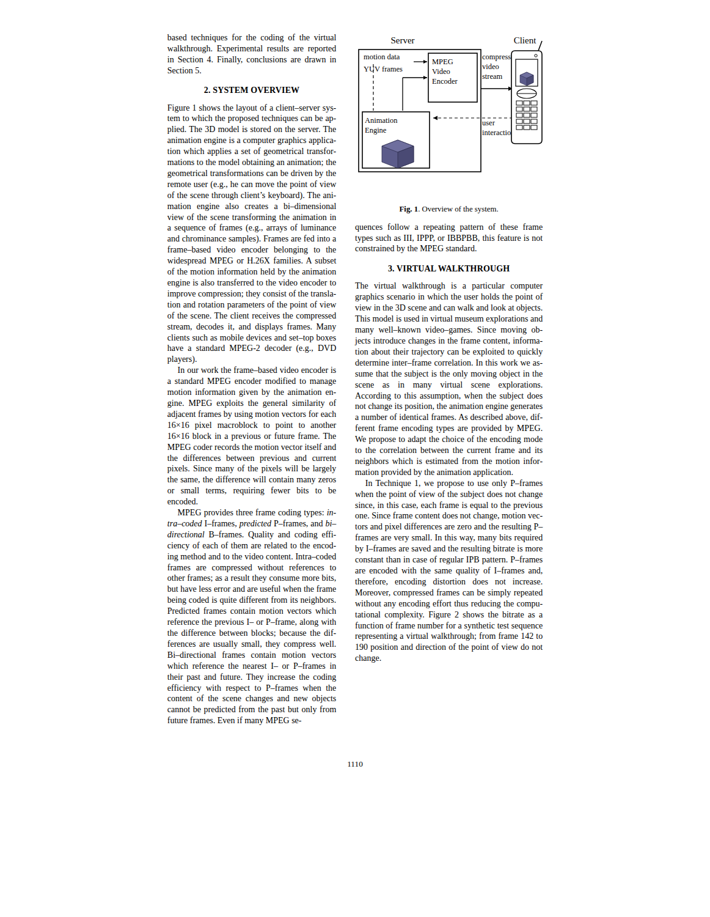based techniques for the coding of the virtual walkthrough. Experimental results are reported in Section 4. Finally, conclusions are drawn in Section 5.
2. SYSTEM OVERVIEW
Figure 1 shows the layout of a client–server system to which the proposed techniques can be applied. The 3D model is stored on the server. The animation engine is a computer graphics application which applies a set of geometrical transformations to the model obtaining an animation; the geometrical transformations can be driven by the remote user (e.g., he can move the point of view of the scene through client’s keyboard). The animation engine also creates a bi–dimensional view of the scene transforming the animation in a sequence of frames (e.g., arrays of luminance and chrominance samples). Frames are fed into a frame–based video encoder belonging to the widespread MPEG or H.26X families. A subset of the motion information held by the animation engine is also transferred to the video encoder to improve compression; they consist of the translation and rotation parameters of the point of view of the scene. The client receives the compressed stream, decodes it, and displays frames. Many clients such as mobile devices and set–top boxes have a standard MPEG-2 decoder (e.g., DVD players).
In our work the frame–based video encoder is a standard MPEG encoder modified to manage motion information given by the animation engine. MPEG exploits the general similarity of adjacent frames by using motion vectors for each 16×16 pixel macroblock to point to another 16×16 block in a previous or future frame. The MPEG coder records the motion vector itself and the differences between previous and current pixels. Since many of the pixels will be largely the same, the difference will contain many zeros or small terms, requiring fewer bits to be encoded.
MPEG provides three frame coding types: intra–coded I–frames, predicted P–frames, and bi–directional B–frames. Quality and coding efficiency of each of them are related to the encoding method and to the video content. Intra–coded frames are compressed without references to other frames; as a result they consume more bits, but have less error and are useful when the frame being coded is quite different from its neighbors. Predicted frames contain motion vectors which reference the previous I– or P–frame, along with the difference between blocks; because the differences are usually small, they compress well. Bi–directional frames contain motion vectors which reference the nearest I– or P–frames in their past and future. They increase the coding efficiency with respect to P–frames when the content of the scene changes and new objects cannot be predicted from the past but only from future frames. Even if many MPEG se-
Server Client MPEG Video Encoder Animation Engine motion data YUV frames compressed video stream user interaction
Fig. 1. Overview of the system.
quences follow a repeating pattern of these frame types such as III, IPPP, or IBBPBB, this feature is not constrained by the MPEG standard.
3. VIRTUAL WALKTHROUGH
The virtual walkthrough is a particular computer graphics scenario in which the user holds the point of view in the 3D scene and can walk and look at objects. This model is used in virtual museum explorations and many well–known video–games. Since moving objects introduce changes in the frame content, information about their trajectory can be exploited to quickly determine inter–frame correlation. In this work we assume that the subject is the only moving object in the scene as in many virtual scene explorations. According to this assumption, when the subject does not change its position, the animation engine generates a number of identical frames. As described above, different frame encoding types are provided by MPEG. We propose to adapt the choice of the encoding mode to the correlation between the current frame and its neighbors which is estimated from the motion information provided by the animation application.
In Technique 1, we propose to use only P–frames when the point of view of the subject does not change since, in this case, each frame is equal to the previous one. Since frame content does not change, motion vectors and pixel differences are zero and the resulting P–frames are very small. In this way, many bits required by I–frames are saved and the resulting bitrate is more constant than in case of regular IPB pattern. P–frames are encoded with the same quality of I–frames and, therefore, encoding distortion does not increase. Moreover, compressed frames can be simply repeated without any encoding effort thus reducing the computational complexity. Figure 2 shows the bitrate as a function of frame number for a synthetic test sequence representing a virtual walkthrough; from frame 142 to 190 position and direction of the point of view do not change.
1110